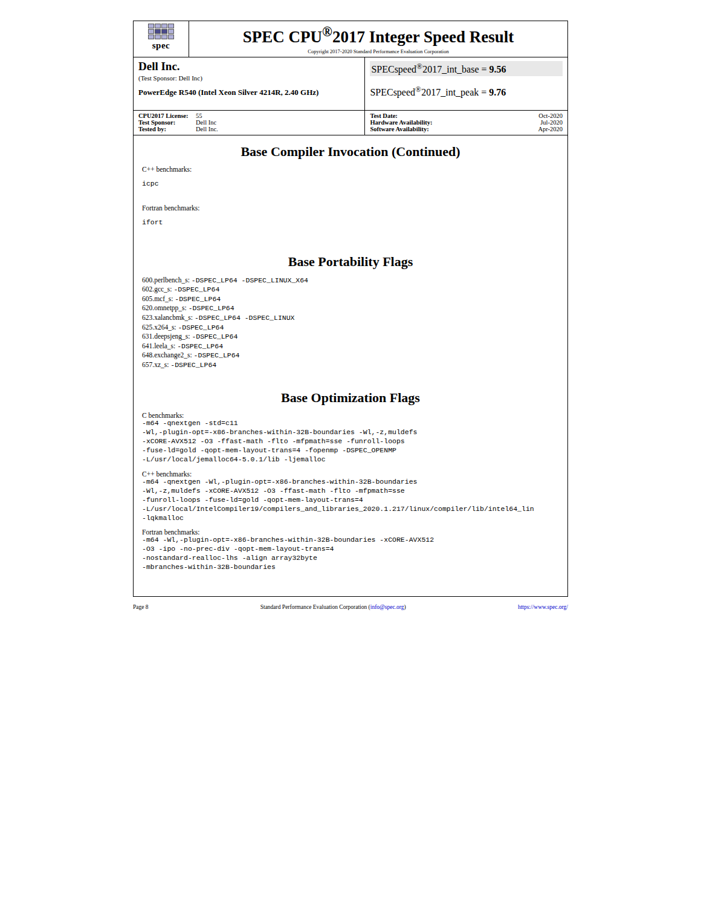spec
SPEC CPU®2017 Integer Speed Result
Copyright 2017-2020 Standard Performance Evaluation Corporation
Dell Inc.
(Test Sponsor: Dell Inc)
PowerEdge R540 (Intel Xeon Silver 4214R, 2.40 GHz)
SPECspeed®2017_int_base = 9.56
SPECspeed®2017_int_peak = 9.76
CPU2017 License: 55
Test Sponsor: Dell Inc
Tested by: Dell Inc.
Test Date: Oct-2020
Hardware Availability: Jul-2020
Software Availability: Apr-2020
Base Compiler Invocation (Continued)
C++ benchmarks:
icpc
Fortran benchmarks:
ifort
Base Portability Flags
600.perlbench_s: -DSPEC_LP64 -DSPEC_LINUX_X64
602.gcc_s: -DSPEC_LP64
605.mcf_s: -DSPEC_LP64
620.omnetpp_s: -DSPEC_LP64
623.xalancbmk_s: -DSPEC_LP64 -DSPEC_LINUX
625.x264_s: -DSPEC_LP64
631.deepsjeng_s: -DSPEC_LP64
641.leela_s: -DSPEC_LP64
648.exchange2_s: -DSPEC_LP64
657.xz_s: -DSPEC_LP64
Base Optimization Flags
C benchmarks:
-m64 -qnextgen -std=c11 -Wl,-plugin-opt=-x86-branches-within-32B-boundaries -Wl,-z,muldefs -xCORE-AVX512 -O3 -ffast-math -flto -mfpmath=sse -funroll-loops -fuse-ld=gold -qopt-mem-layout-trans=4 -fopenmp -DSPEC_OPENMP -L/usr/local/jemalloc64-5.0.1/lib -ljemalloc
C++ benchmarks:
-m64 -qnextgen -Wl,-plugin-opt=-x86-branches-within-32B-boundaries -Wl,-z,muldefs -xCORE-AVX512 -O3 -ffast-math -flto -mfpmath=sse -funroll-loops -fuse-ld=gold -qopt-mem-layout-trans=4 -L/usr/local/IntelCompiler19/compilers_and_libraries_2020.1.217/linux/compiler/lib/intel64_lin -lqkmalloc
Fortran benchmarks:
-m64 -Wl,-plugin-opt=-x86-branches-within-32B-boundaries -xCORE-AVX512 -O3 -ipo -no-prec-div -qopt-mem-layout-trans=4 -nostandard-realloc-lhs -align array32byte -mbranches-within-32B-boundaries
Page 8
Standard Performance Evaluation Corporation (info@spec.org)
https://www.spec.org/